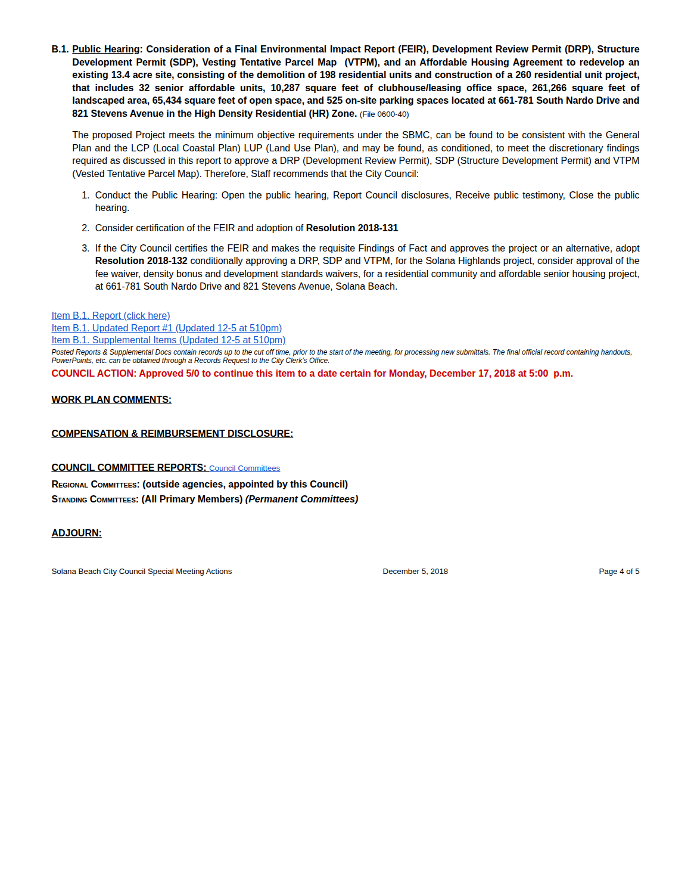B.1.
Public Hearing: Consideration of a Final Environmental Impact Report (FEIR), Development Review Permit (DRP), Structure Development Permit (SDP), Vesting Tentative Parcel Map (VTPM), and an Affordable Housing Agreement to redevelop an existing 13.4 acre site, consisting of the demolition of 198 residential units and construction of a 260 residential unit project, that includes 32 senior affordable units, 10,287 square feet of clubhouse/leasing office space, 261,266 square feet of landscaped area, 65,434 square feet of open space, and 525 on-site parking spaces located at 661-781 South Nardo Drive and 821 Stevens Avenue in the High Density Residential (HR) Zone. (File 0600-40)
The proposed Project meets the minimum objective requirements under the SBMC, can be found to be consistent with the General Plan and the LCP (Local Coastal Plan) LUP (Land Use Plan), and may be found, as conditioned, to meet the discretionary findings required as discussed in this report to approve a DRP (Development Review Permit), SDP (Structure Development Permit) and VTPM (Vested Tentative Parcel Map). Therefore, Staff recommends that the City Council:
Conduct the Public Hearing: Open the public hearing, Report Council disclosures, Receive public testimony, Close the public hearing.
Consider certification of the FEIR and adoption of Resolution 2018-131
If the City Council certifies the FEIR and makes the requisite Findings of Fact and approves the project or an alternative, adopt Resolution 2018-132 conditionally approving a DRP, SDP and VTPM, for the Solana Highlands project, consider approval of the fee waiver, density bonus and development standards waivers, for a residential community and affordable senior housing project, at 661-781 South Nardo Drive and 821 Stevens Avenue, Solana Beach.
Item B.1. Report (click here) Item B.1. Updated Report #1 (Updated 12-5 at 510pm) Item B.1. Supplemental Items (Updated 12-5 at 510pm)
Posted Reports & Supplemental Docs contain records up to the cut off time, prior to the start of the meeting, for processing new submittals. The final official record containing handouts, PowerPoints, etc. can be obtained through a Records Request to the City Clerk's Office.
COUNCIL ACTION: Approved 5/0 to continue this item to a date certain for Monday, December 17, 2018 at 5:00 p.m.
WORK PLAN COMMENTS:
COMPENSATION & REIMBURSEMENT DISCLOSURE:
COUNCIL COMMITTEE REPORTS: Council Committees
Regional Committees: (outside agencies, appointed by this Council)
Standing Committees: (All Primary Members) (Permanent Committees)
ADJOURN:
Solana Beach City Council Special Meeting Actions December 5, 2018 Page 4 of 5